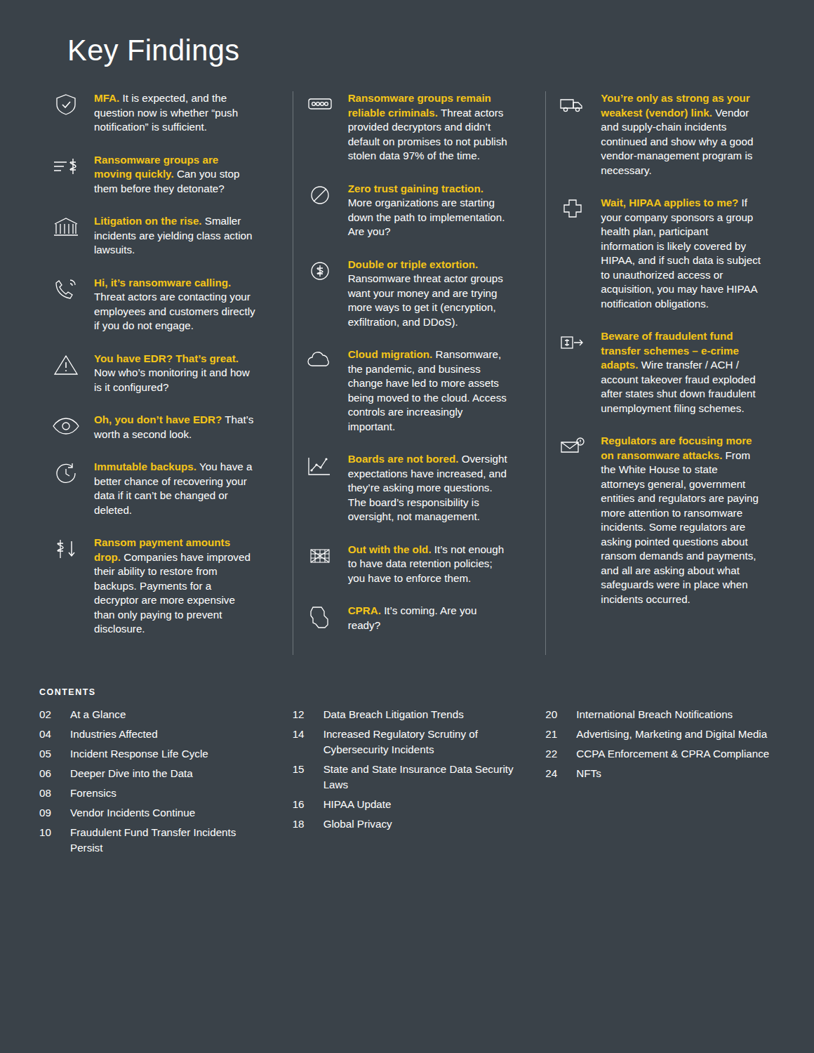Key Findings
MFA. It is expected, and the question now is whether “push notification” is sufficient.
Ransomware groups are moving quickly. Can you stop them before they detonate?
Litigation on the rise. Smaller incidents are yielding class action lawsuits.
Hi, it’s ransomware calling. Threat actors are contacting your employees and customers directly if you do not engage.
You have EDR? That’s great. Now who’s monitoring it and how is it configured?
Oh, you don’t have EDR? That’s worth a second look.
Immutable backups. You have a better chance of recovering your data if it can’t be changed or deleted.
Ransom payment amounts drop. Companies have improved their ability to restore from backups. Payments for a decryptor are more expensive than only paying to prevent disclosure.
Ransomware groups remain reliable criminals. Threat actors provided decryptors and didn’t default on promises to not publish stolen data 97% of the time.
Zero trust gaining traction. More organizations are starting down the path to implementation. Are you?
Double or triple extortion. Ransomware threat actor groups want your money and are trying more ways to get it (encryption, exfiltration, and DDoS).
Cloud migration. Ransomware, the pandemic, and business change have led to more assets being moved to the cloud. Access controls are increasingly important.
Boards are not bored. Oversight expectations have increased, and they’re asking more questions. The board’s responsibility is oversight, not management.
Out with the old. It’s not enough to have data retention policies; you have to enforce them.
CPRA. It’s coming. Are you ready?
You’re only as strong as your weakest (vendor) link. Vendor and supply-chain incidents continued and show why a good vendor-management program is necessary.
Wait, HIPAA applies to me? If your company sponsors a group health plan, participant information is likely covered by HIPAA, and if such data is subject to unauthorized access or acquisition, you may have HIPAA notification obligations.
Beware of fraudulent fund transfer schemes – e-crime adapts. Wire transfer / ACH / account takeover fraud exploded after states shut down fraudulent unemployment filing schemes.
Regulators are focusing more on ransomware attacks. From the White House to state attorneys general, government entities and regulators are paying more attention to ransomware incidents. Some regulators are asking pointed questions about ransom demands and payments, and all are asking about what safeguards were in place when incidents occurred.
Contents
02 At a Glance
04 Industries Affected
05 Incident Response Life Cycle
06 Deeper Dive into the Data
08 Forensics
09 Vendor Incidents Continue
10 Fraudulent Fund Transfer Incidents Persist
12 Data Breach Litigation Trends
14 Increased Regulatory Scrutiny of Cybersecurity Incidents
15 State and State Insurance Data Security Laws
16 HIPAA Update
18 Global Privacy
20 International Breach Notifications
21 Advertising, Marketing and Digital Media
22 CCPA Enforcement & CPRA Compliance
24 NFTs